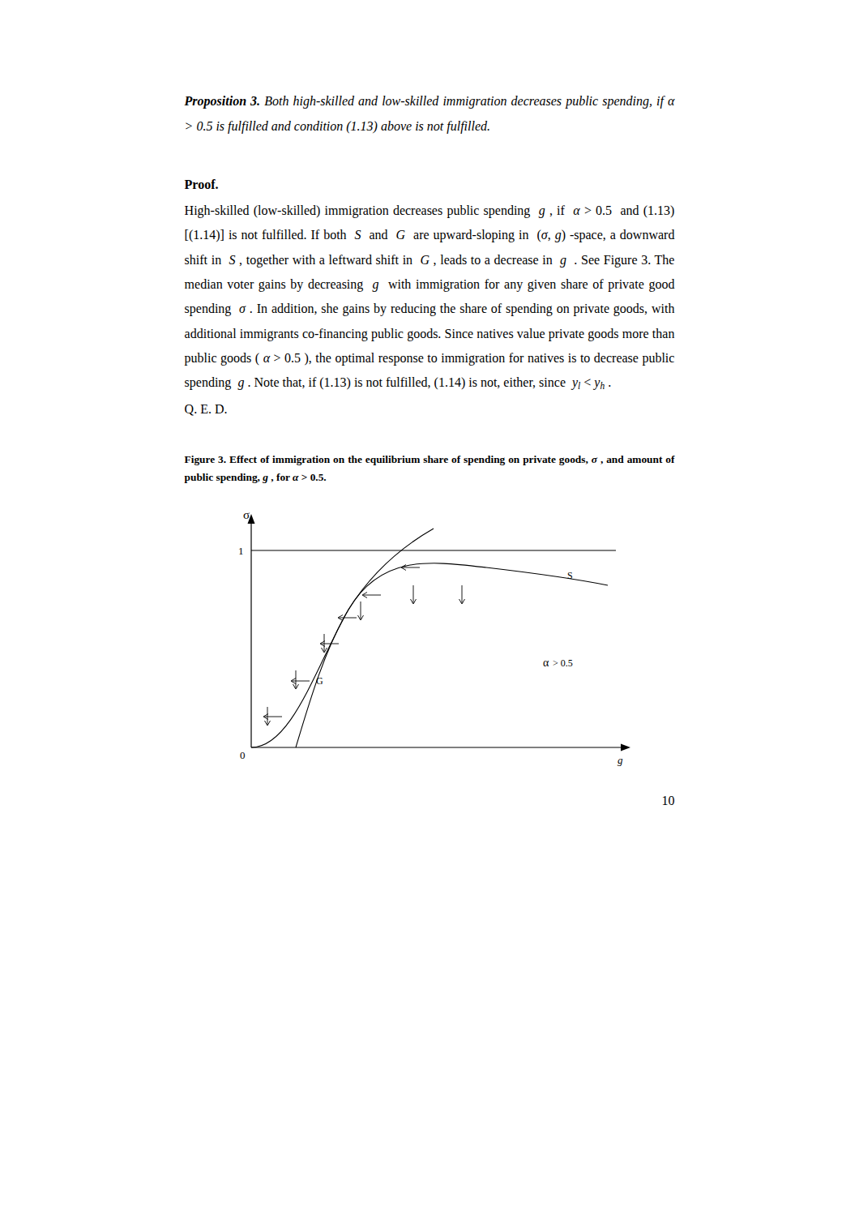Proposition 3. Both high-skilled and low-skilled immigration decreases public spending, if α > 0.5 is fulfilled and condition (1.13) above is not fulfilled.
Proof.
High-skilled (low-skilled) immigration decreases public spending g , if α > 0.5 and (1.13) [(1.14)] is not fulfilled. If both S and G are upward-sloping in (σ, g) -space, a downward shift in S , together with a leftward shift in G , leads to a decrease in g . See Figure 3. The median voter gains by decreasing g with immigration for any given share of private good spending σ . In addition, she gains by reducing the share of spending on private goods, with additional immigrants co-financing public goods. Since natives value private goods more than public goods ( α > 0.5 ), the optimal response to immigration for natives is to decrease public spending g . Note that, if (1.13) is not fulfilled, (1.14) is not, either, since yl < yh .
Q. E. D.
Figure 3. Effect of immigration on the equilibrium share of spending on private goods, σ , and amount of public spending, g , for α > 0.5.
σ 1 0 g S G α > 0.5
10